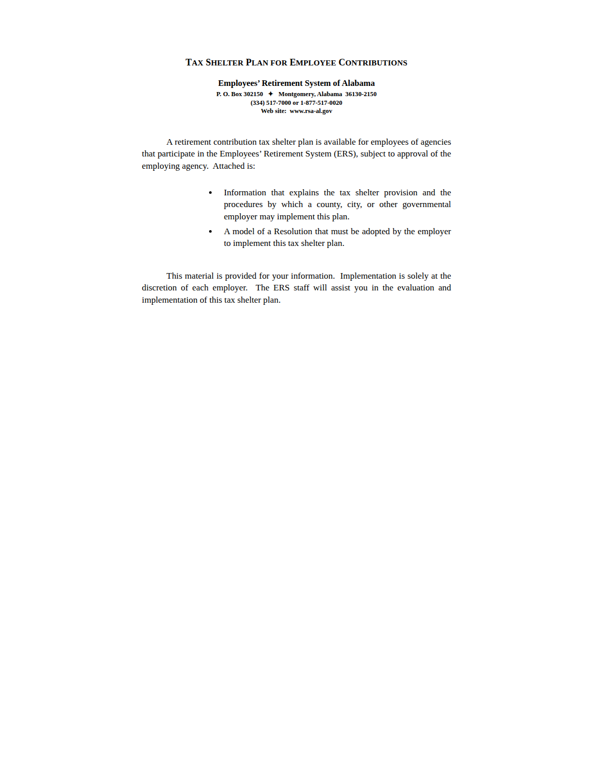TAX SHELTER PLAN FOR EMPLOYEE CONTRIBUTIONS
Employees’ Retirement System of Alabama
P. O. Box 302150 ✦ Montgomery, Alabama 36130-2150
(334) 517-7000 or 1-877-517-0020
Web site: www.rsa-al.gov
A retirement contribution tax shelter plan is available for employees of agencies that participate in the Employees’ Retirement System (ERS), subject to approval of the employing agency. Attached is:
Information that explains the tax shelter provision and the procedures by which a county, city, or other governmental employer may implement this plan.
A model of a Resolution that must be adopted by the employer to implement this tax shelter plan.
This material is provided for your information. Implementation is solely at the discretion of each employer. The ERS staff will assist you in the evaluation and implementation of this tax shelter plan.